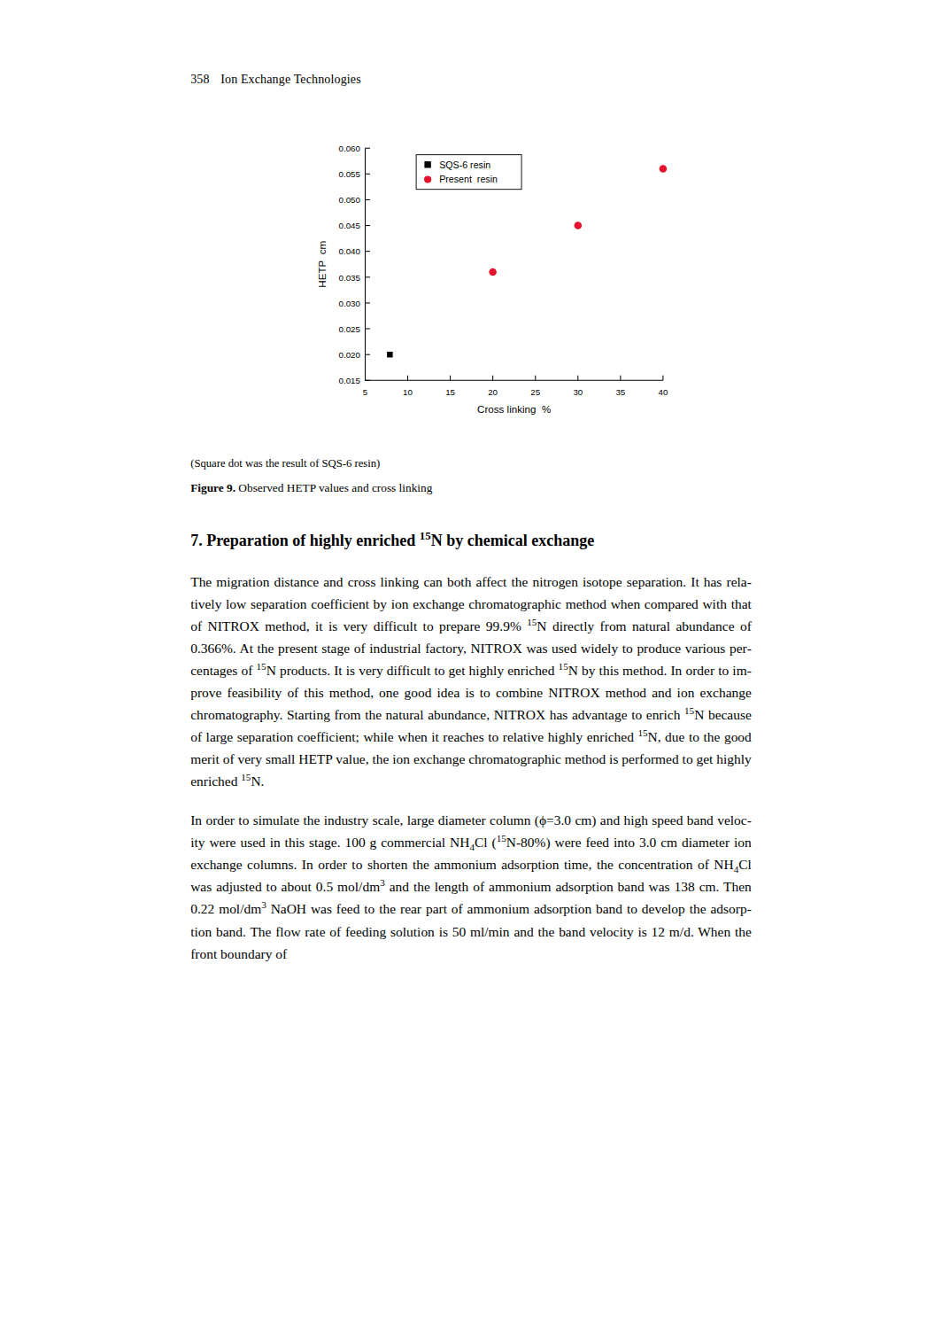358 Ion Exchange Technologies
0.015 0.020 0.025 0.030 0.035 0.040 0.045 0.050 0.055 0.060 5 10 15 20 25 30 35 40 Cross linking % HETP cm SQS-6 resin Present resin
(Square dot was the result of SQS-6 resin)
Figure 9. Observed HETP values and cross linking
7. Preparation of highly enriched 15N by chemical exchange
The migration distance and cross linking can both affect the nitrogen isotope separation. It has relatively low separation coefficient by ion exchange chromatographic method when compared with that of NITROX method, it is very difficult to prepare 99.9% 15N directly from natural abundance of 0.366%. At the present stage of industrial factory, NITROX was used widely to produce various percentages of 15N products. It is very difficult to get highly enriched 15N by this method. In order to improve feasibility of this method, one good idea is to combine NITROX method and ion exchange chromatography. Starting from the natural abundance, NITROX has advantage to enrich 15N because of large separation coefficient; while when it reaches to relative highly enriched 15N, due to the good merit of very small HETP value, the ion exchange chromatographic method is performed to get highly enriched 15N.
In order to simulate the industry scale, large diameter column (ϕ=3.0 cm) and high speed band velocity were used in this stage. 100 g commercial NH4Cl (15N-80%) were feed into 3.0 cm diameter ion exchange columns. In order to shorten the ammonium adsorption time, the concentration of NH4Cl was adjusted to about 0.5 mol/dm3 and the length of ammonium adsorption band was 138 cm. Then 0.22 mol/dm3 NaOH was feed to the rear part of ammonium adsorption band to develop the adsorption band. The flow rate of feeding solution is 50 ml/min and the band velocity is 12 m/d. When the front boundary of